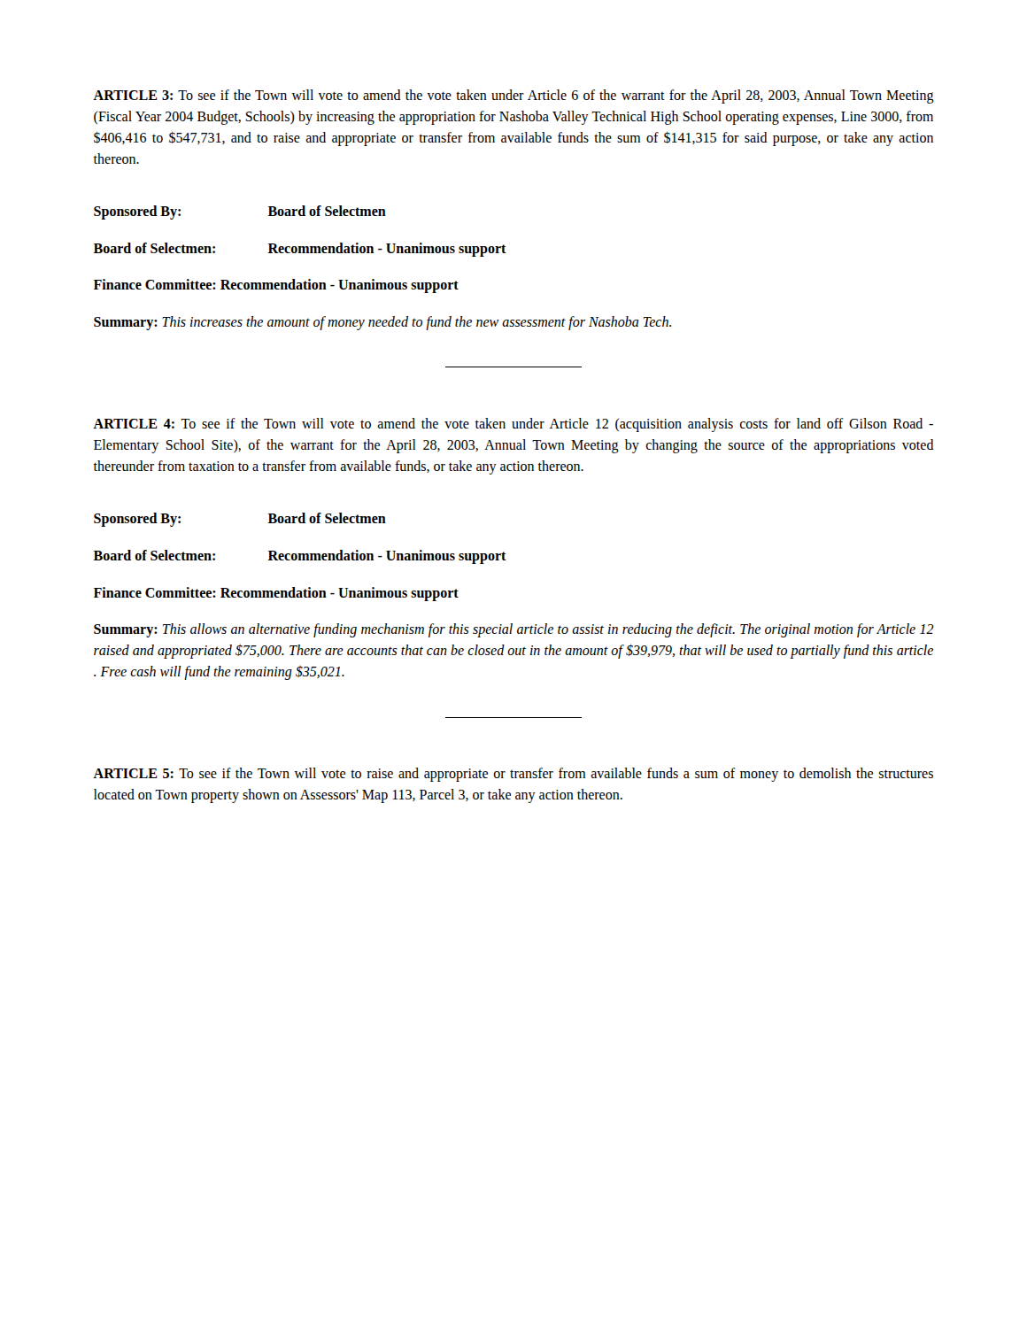ARTICLE 3: To see if the Town will vote to amend the vote taken under Article 6 of the warrant for the April 28, 2003, Annual Town Meeting (Fiscal Year 2004 Budget, Schools) by increasing the appropriation for Nashoba Valley Technical High School operating expenses, Line 3000, from $406,416 to $547,731, and to raise and appropriate or transfer from available funds the sum of $141,315 for said purpose, or take any action thereon.
Sponsored By: Board of Selectmen
Board of Selectmen: Recommendation - Unanimous support
Finance Committee: Recommendation - Unanimous support
Summary: This increases the amount of money needed to fund the new assessment for Nashoba Tech.
ARTICLE 4: To see if the Town will vote to amend the vote taken under Article 12 (acquisition analysis costs for land off Gilson Road - Elementary School Site), of the warrant for the April 28, 2003, Annual Town Meeting by changing the source of the appropriations voted thereunder from taxation to a transfer from available funds, or take any action thereon.
Sponsored By: Board of Selectmen
Board of Selectmen: Recommendation - Unanimous support
Finance Committee: Recommendation - Unanimous support
Summary: This allows an alternative funding mechanism for this special article to assist in reducing the deficit. The original motion for Article 12 raised and appropriated $75,000. There are accounts that can be closed out in the amount of $39,979, that will be used to partially fund this article . Free cash will fund the remaining $35,021.
ARTICLE 5: To see if the Town will vote to raise and appropriate or transfer from available funds a sum of money to demolish the structures located on Town property shown on Assessors' Map 113, Parcel 3, or take any action thereon.